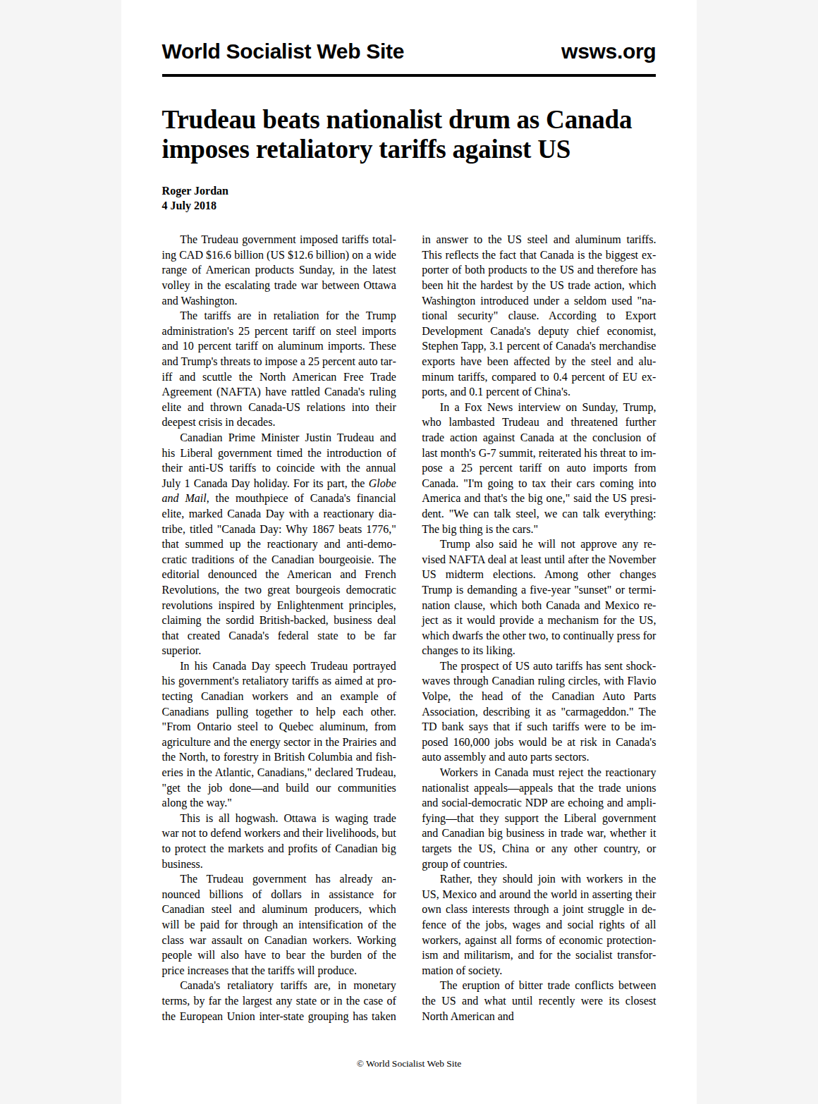World Socialist Web Site
wsws.org
Trudeau beats nationalist drum as Canada imposes retaliatory tariffs against US
Roger Jordan 4 July 2018
The Trudeau government imposed tariffs totaling CAD $16.6 billion (US $12.6 billion) on a wide range of American products Sunday, in the latest volley in the escalating trade war between Ottawa and Washington.
The tariffs are in retaliation for the Trump administration's 25 percent tariff on steel imports and 10 percent tariff on aluminum imports. These and Trump's threats to impose a 25 percent auto tariff and scuttle the North American Free Trade Agreement (NAFTA) have rattled Canada's ruling elite and thrown Canada-US relations into their deepest crisis in decades.
Canadian Prime Minister Justin Trudeau and his Liberal government timed the introduction of their anti-US tariffs to coincide with the annual July 1 Canada Day holiday. For its part, the Globe and Mail, the mouthpiece of Canada's financial elite, marked Canada Day with a reactionary diatribe, titled "Canada Day: Why 1867 beats 1776," that summed up the reactionary and anti-democratic traditions of the Canadian bourgeoisie. The editorial denounced the American and French Revolutions, the two great bourgeois democratic revolutions inspired by Enlightenment principles, claiming the sordid British-backed, business deal that created Canada's federal state to be far superior.
In his Canada Day speech Trudeau portrayed his government's retaliatory tariffs as aimed at protecting Canadian workers and an example of Canadians pulling together to help each other. "From Ontario steel to Quebec aluminum, from agriculture and the energy sector in the Prairies and the North, to forestry in British Columbia and fisheries in the Atlantic, Canadians," declared Trudeau, "get the job done—and build our communities along the way."
This is all hogwash. Ottawa is waging trade war not to defend workers and their livelihoods, but to protect the markets and profits of Canadian big business.
The Trudeau government has already announced billions of dollars in assistance for Canadian steel and aluminum producers, which will be paid for through an intensification of the class war assault on Canadian workers. Working people will also have to bear the burden of the price increases that the tariffs will produce.
Canada's retaliatory tariffs are, in monetary terms, by far the largest any state or in the case of the European Union inter-state grouping has taken in answer to the US steel and aluminum tariffs. This reflects the fact that Canada is the biggest exporter of both products to the US and therefore has been hit the hardest by the US trade action, which Washington introduced under a seldom used "national security" clause. According to Export Development Canada's deputy chief economist, Stephen Tapp, 3.1 percent of Canada's merchandise exports have been affected by the steel and aluminum tariffs, compared to 0.4 percent of EU exports, and 0.1 percent of China's.
In a Fox News interview on Sunday, Trump, who lambasted Trudeau and threatened further trade action against Canada at the conclusion of last month's G-7 summit, reiterated his threat to impose a 25 percent tariff on auto imports from Canada. "I'm going to tax their cars coming into America and that's the big one," said the US president. "We can talk steel, we can talk everything: The big thing is the cars."
Trump also said he will not approve any revised NAFTA deal at least until after the November US midterm elections. Among other changes Trump is demanding a five-year "sunset" or termination clause, which both Canada and Mexico reject as it would provide a mechanism for the US, which dwarfs the other two, to continually press for changes to its liking.
The prospect of US auto tariffs has sent shockwaves through Canadian ruling circles, with Flavio Volpe, the head of the Canadian Auto Parts Association, describing it as "carmageddon." The TD bank says that if such tariffs were to be imposed 160,000 jobs would be at risk in Canada's auto assembly and auto parts sectors.
Workers in Canada must reject the reactionary nationalist appeals—appeals that the trade unions and social-democratic NDP are echoing and amplifying—that they support the Liberal government and Canadian big business in trade war, whether it targets the US, China or any other country, or group of countries.
Rather, they should join with workers in the US, Mexico and around the world in asserting their own class interests through a joint struggle in defence of the jobs, wages and social rights of all workers, against all forms of economic protectionism and militarism, and for the socialist transformation of society.
The eruption of bitter trade conflicts between the US and what until recently were its closest North American and
© World Socialist Web Site